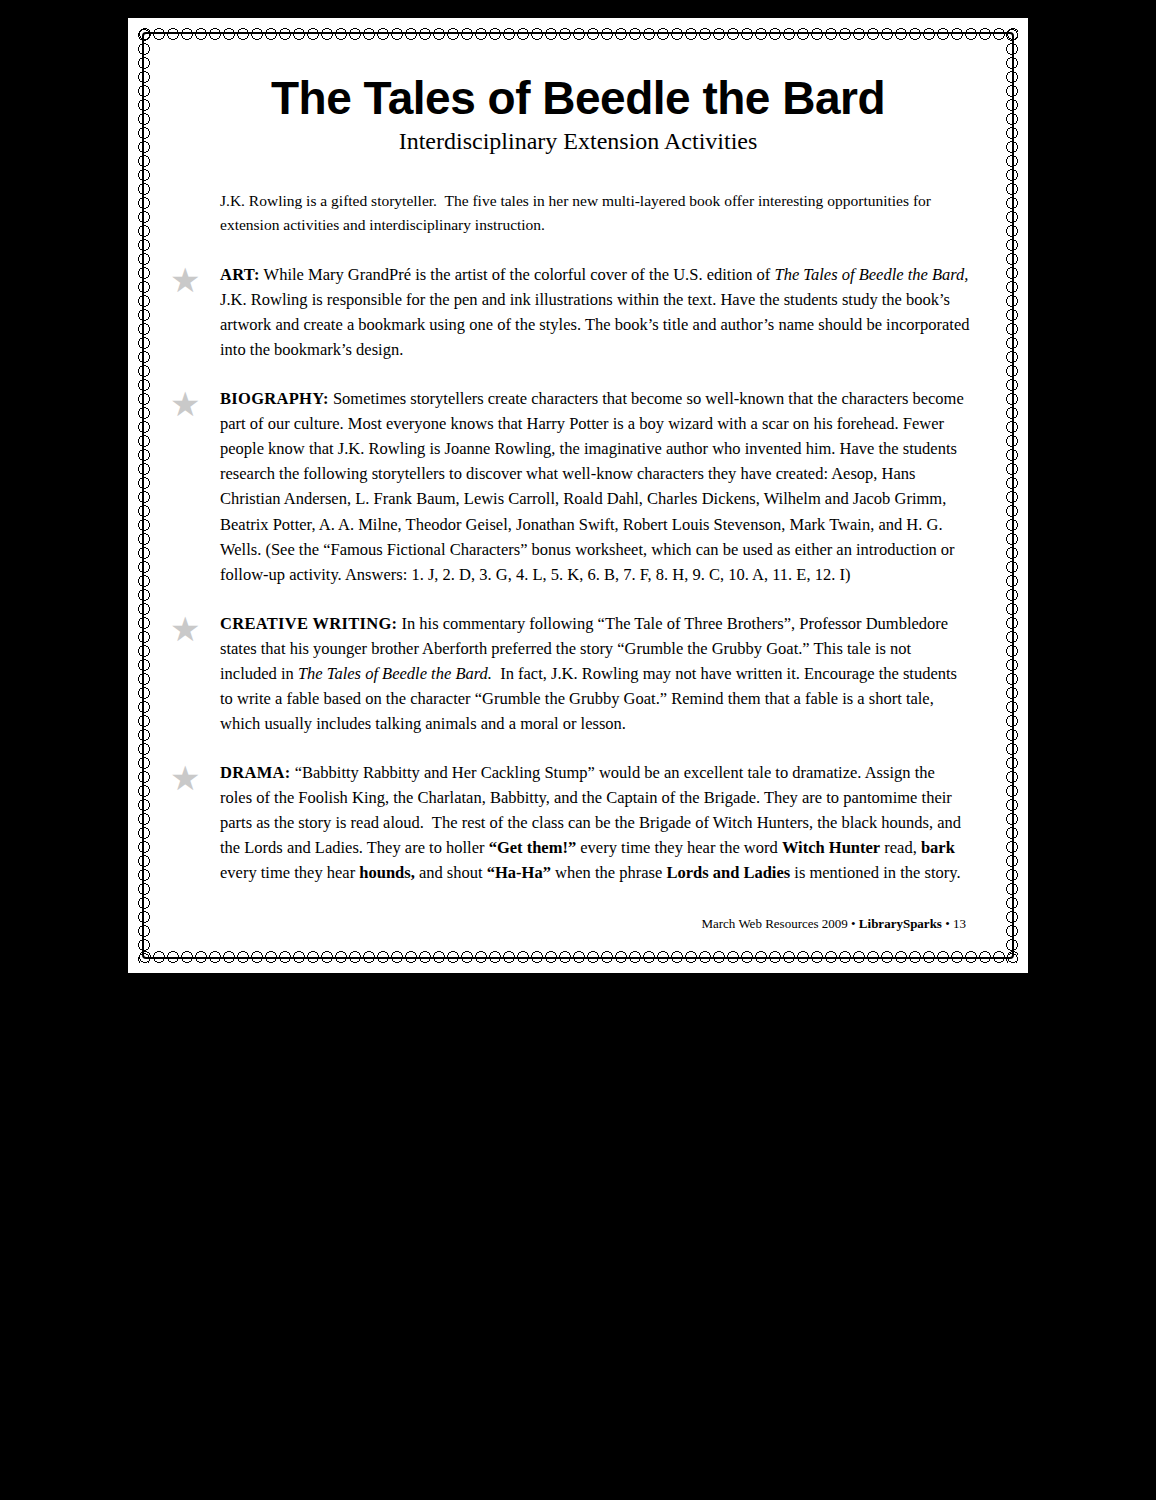The Tales of Beedle the Bard
Interdisciplinary Extension Activities
J.K. Rowling is a gifted storyteller. The five tales in her new multi-layered book offer interesting opportunities for extension activities and interdisciplinary instruction.
★ ART: While Mary GrandPré is the artist of the colorful cover of the U.S. edition of The Tales of Beedle the Bard, J.K. Rowling is responsible for the pen and ink illustrations within the text. Have the students study the book’s artwork and create a bookmark using one of the styles. The book’s title and author’s name should be incorporated into the bookmark’s design.
★ BIOGRAPHY: Sometimes storytellers create characters that become so well-known that the characters become part of our culture. Most everyone knows that Harry Potter is a boy wizard with a scar on his forehead. Fewer people know that J.K. Rowling is Joanne Rowling, the imaginative author who invented him. Have the students research the following storytellers to discover what well-know characters they have created: Aesop, Hans Christian Andersen, L. Frank Baum, Lewis Carroll, Roald Dahl, Charles Dickens, Wilhelm and Jacob Grimm, Beatrix Potter, A. A. Milne, Theodor Geisel, Jonathan Swift, Robert Louis Stevenson, Mark Twain, and H. G. Wells. (See the “Famous Fictional Characters” bonus worksheet, which can be used as either an introduction or follow-up activity. Answers: 1. J, 2. D, 3. G, 4. L, 5. K, 6. B, 7. F, 8. H, 9. C, 10. A, 11. E, 12. I)
★ CREATIVE WRITING: In his commentary following “The Tale of Three Brothers”, Professor Dumbledore states that his younger brother Aberforth preferred the story “Grumble the Grubby Goat.” This tale is not included in The Tales of Beedle the Bard. In fact, J.K. Rowling may not have written it. Encourage the students to write a fable based on the character “Grumble the Grubby Goat.” Remind them that a fable is a short tale, which usually includes talking animals and a moral or lesson.
★ DRAMA: “Babbitty Rabbitty and Her Cackling Stump” would be an excellent tale to dramatize. Assign the roles of the Foolish King, the Charlatan, Babbitty, and the Captain of the Brigade. They are to pantomime their parts as the story is read aloud. The rest of the class can be the Brigade of Witch Hunters, the black hounds, and the Lords and Ladies. They are to holler “Get them!” every time they hear the word Witch Hunter read, bark every time they hear hounds, and shout “Ha-Ha” when the phrase Lords and Ladies is mentioned in the story.
March Web Resources 2009 • LibrarySparks • 13